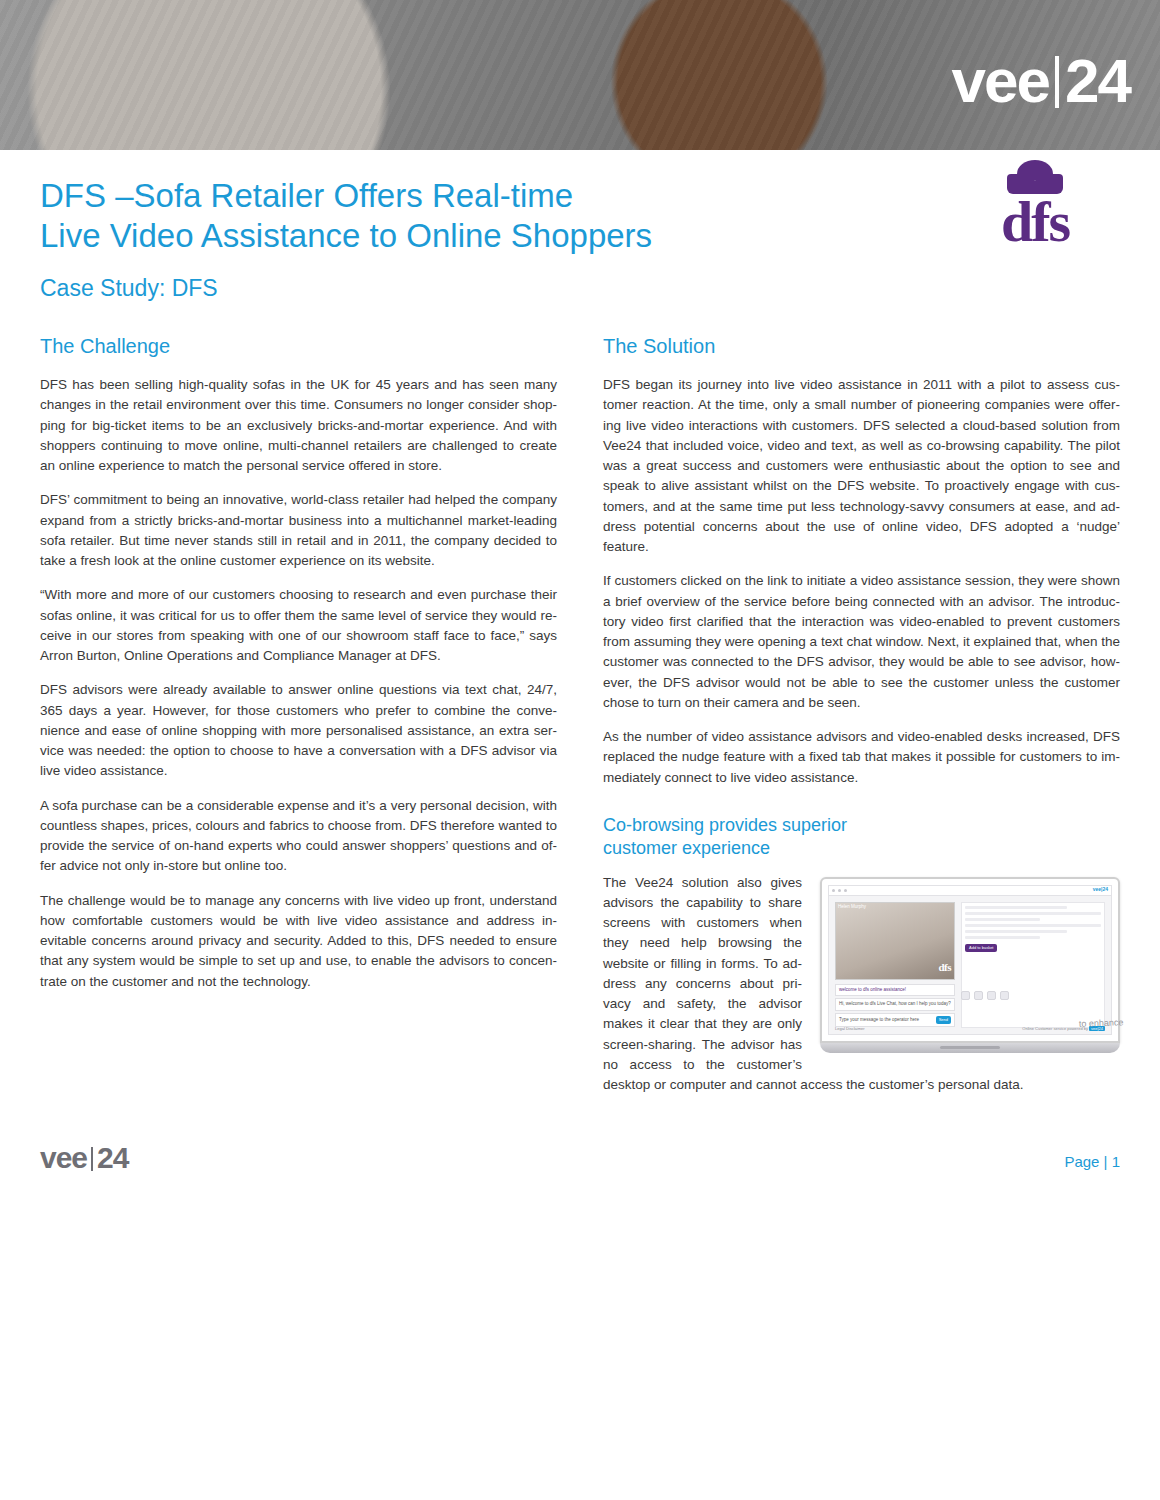vee 24
dfs
DFS –Sofa Retailer Offers Real-time
Live Video Assistance to Online Shoppers
Case Study: DFS
The Challenge
DFS has been selling high-quality sofas in the UK for 45 years and has seen many changes in the retail environment over this time. Consumers no longer consider shopping for big-ticket items to be an exclusively bricks-and-mortar experience. And with shoppers continuing to move online, multi-channel retailers are challenged to create an online experience to match the personal service offered in store.
DFS’ commitment to being an innovative, world-class retailer had helped the company expand from a strictly bricks-and-mortar business into a multichannel market-leading sofa retailer. But time never stands still in retail and in 2011, the company decided to take a fresh look at the online customer experience on its website.
“With more and more of our customers choosing to research and even purchase their sofas online, it was critical for us to offer them the same level of service they would receive in our stores from speaking with one of our showroom staff face to face,” says Arron Burton, Online Operations and Compliance Manager at DFS.
DFS advisors were already available to answer online questions via text chat, 24/7, 365 days a year. However, for those customers who prefer to combine the convenience and ease of online shopping with more personalised assistance, an extra service was needed: the option to choose to have a conversation with a DFS advisor via live video assistance.
A sofa purchase can be a considerable expense and it’s a very personal decision, with countless shapes, prices, colours and fabrics to choose from. DFS therefore wanted to provide the service of on-hand experts who could answer shoppers’ questions and offer advice not only in-store but online too.
The challenge would be to manage any concerns with live video up front, understand how comfortable customers would be with live video assistance and address inevitable concerns around privacy and security. Added to this, DFS needed to ensure that any system would be simple to set up and use, to enable the advisors to concentrate on the customer and not the technology.
The Solution
DFS began its journey into live video assistance in 2011 with a pilot to assess customer reaction. At the time, only a small number of pioneering companies were offering live video interactions with customers. DFS selected a cloud-based solution from Vee24 that included voice, video and text, as well as co-browsing capability. The pilot was a great success and customers were enthusiastic about the option to see and speak to alive assistant whilst on the DFS website. To proactively engage with customers, and at the same time put less technology-savvy consumers at ease, and address potential concerns about the use of online video, DFS adopted a ‘nudge’ feature.
If customers clicked on the link to initiate a video assistance session, they were shown a brief overview of the service before being connected with an advisor. The introductory video first clarified that the interaction was video-enabled to prevent customers from assuming they were opening a text chat window. Next, it explained that, when the customer was connected to the DFS advisor, they would be able to see advisor, however, the DFS advisor would not be able to see the customer unless the customer chose to turn on their camera and be seen.
As the number of video assistance advisors and video-enabled desks increased, DFS replaced the nudge feature with a fixed tab that makes it possible for customers to immediately connect to live video assistance.
Co-browsing provides superior
customer experience
vee|24
Helen Murphy dfs
welcome to dfs online assistance!
Hi, welcome to dfs Live Chat, how can I help you today?
Type your message to the operator here Send
Add to basket
Legal Disclaimer Online Customer service powered by vee|24
to enhance
The Vee24 solution also gives advisors the capability to share screens with customers when they need help browsing the website or filling in forms. To address any concerns about privacy and safety, the advisor makes it clear that they are only screen-sharing. The advisor has no access to the customer’s desktop or computer and cannot access the customer’s personal data.
vee 24
Page | 1